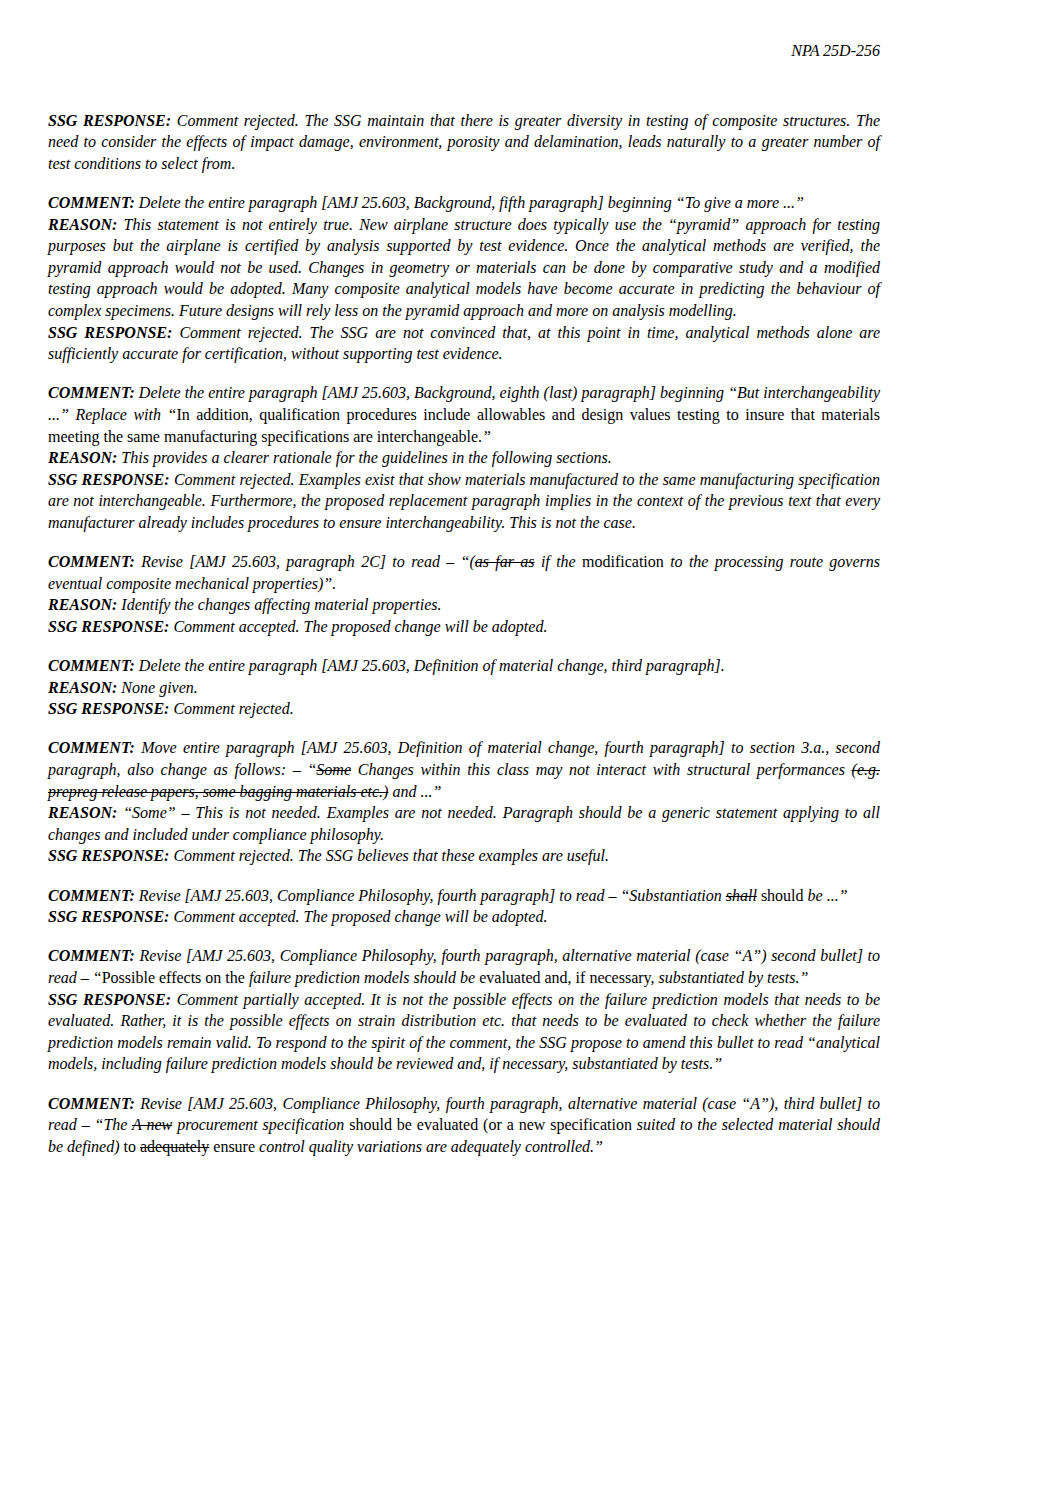NPA 25D-256
SSG RESPONSE: Comment rejected. The SSG maintain that there is greater diversity in testing of composite structures. The need to consider the effects of impact damage, environment, porosity and delamination, leads naturally to a greater number of test conditions to select from.
COMMENT: Delete the entire paragraph [AMJ 25.603, Background, fifth paragraph] beginning “To give a more ...”
REASON: This statement is not entirely true. New airplane structure does typically use the “pyramid” approach for testing purposes but the airplane is certified by analysis supported by test evidence. Once the analytical methods are verified, the pyramid approach would not be used. Changes in geometry or materials can be done by comparative study and a modified testing approach would be adopted. Many composite analytical models have become accurate in predicting the behaviour of complex specimens. Future designs will rely less on the pyramid approach and more on analysis modelling.
SSG RESPONSE: Comment rejected. The SSG are not convinced that, at this point in time, analytical methods alone are sufficiently accurate for certification, without supporting test evidence.
COMMENT: Delete the entire paragraph [AMJ 25.603, Background, eighth (last) paragraph] beginning “But interchangeability ...” Replace with “In addition, qualification procedures include allowables and design values testing to insure that materials meeting the same manufacturing specifications are interchangeable.”
REASON: This provides a clearer rationale for the guidelines in the following sections.
SSG RESPONSE: Comment rejected. Examples exist that show materials manufactured to the same manufacturing specification are not interchangeable. Furthermore, the proposed replacement paragraph implies in the context of the previous text that every manufacturer already includes procedures to ensure interchangeability. This is not the case.
COMMENT: Revise [AMJ 25.603, paragraph 2C] to read – “(as far as if the modification to the processing route governs eventual composite mechanical properties)”.
REASON: Identify the changes affecting material properties.
SSG RESPONSE: Comment accepted. The proposed change will be adopted.
COMMENT: Delete the entire paragraph [AMJ 25.603, Definition of material change, third paragraph].
REASON: None given.
SSG RESPONSE: Comment rejected.
COMMENT: Move entire paragraph [AMJ 25.603, Definition of material change, fourth paragraph] to section 3.a., second paragraph, also change as follows: – “Some Changes within this class may not interact with structural performances (e.g. prepreg release papers, some bagging materials etc.) and ...”
REASON: “Some” – This is not needed. Examples are not needed. Paragraph should be a generic statement applying to all changes and included under compliance philosophy.
SSG RESPONSE: Comment rejected. The SSG believes that these examples are useful.
COMMENT: Revise [AMJ 25.603, Compliance Philosophy, fourth paragraph] to read – “Substantiation shall should be ...”
SSG RESPONSE: Comment accepted. The proposed change will be adopted.
COMMENT: Revise [AMJ 25.603, Compliance Philosophy, fourth paragraph, alternative material (case “A”) second bullet] to read – “Possible effects on the failure prediction models should be evaluated and, if necessary, substantiated by tests.”
SSG RESPONSE: Comment partially accepted. It is not the possible effects on the failure prediction models that needs to be evaluated. Rather, it is the possible effects on strain distribution etc. that needs to be evaluated to check whether the failure prediction models remain valid. To respond to the spirit of the comment, the SSG propose to amend this bullet to read “analytical models, including failure prediction models should be reviewed and, if necessary, substantiated by tests.”
COMMENT: Revise [AMJ 25.603, Compliance Philosophy, fourth paragraph, alternative material (case “A”), third bullet] to read – “The A new procurement specification should be evaluated (or a new specification suited to the selected material should be defined) to adequately ensure control quality variations are adequately controlled.”